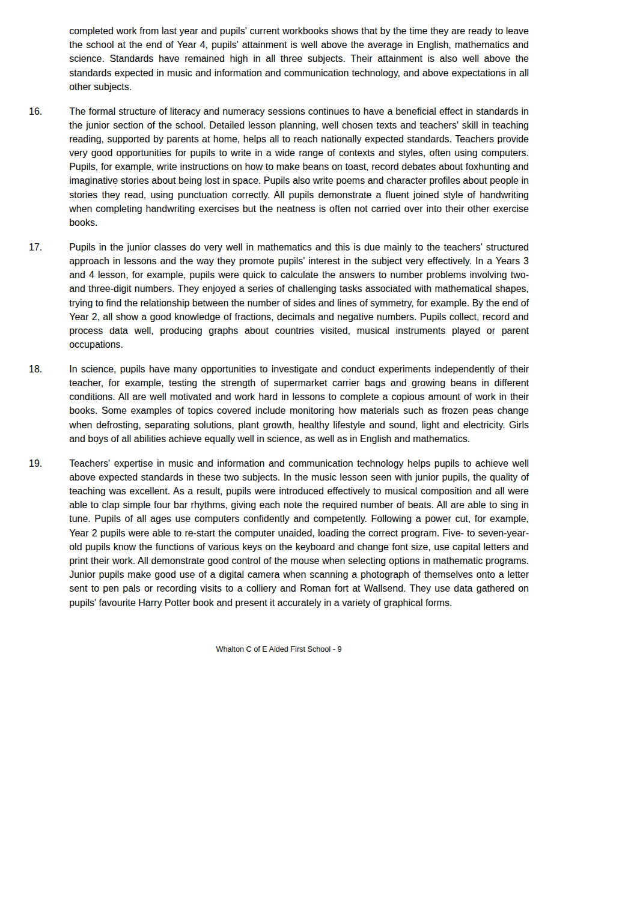completed work from last year and pupils' current workbooks shows that by the time they are ready to leave the school at the end of Year 4, pupils' attainment is well above the average in English, mathematics and science. Standards have remained high in all three subjects. Their attainment is also well above the standards expected in music and information and communication technology, and above expectations in all other subjects.
16. The formal structure of literacy and numeracy sessions continues to have a beneficial effect in standards in the junior section of the school. Detailed lesson planning, well chosen texts and teachers' skill in teaching reading, supported by parents at home, helps all to reach nationally expected standards. Teachers provide very good opportunities for pupils to write in a wide range of contexts and styles, often using computers. Pupils, for example, write instructions on how to make beans on toast, record debates about foxhunting and imaginative stories about being lost in space. Pupils also write poems and character profiles about people in stories they read, using punctuation correctly. All pupils demonstrate a fluent joined style of handwriting when completing handwriting exercises but the neatness is often not carried over into their other exercise books.
17. Pupils in the junior classes do very well in mathematics and this is due mainly to the teachers' structured approach in lessons and the way they promote pupils' interest in the subject very effectively. In a Years 3 and 4 lesson, for example, pupils were quick to calculate the answers to number problems involving two- and three-digit numbers. They enjoyed a series of challenging tasks associated with mathematical shapes, trying to find the relationship between the number of sides and lines of symmetry, for example. By the end of Year 2, all show a good knowledge of fractions, decimals and negative numbers. Pupils collect, record and process data well, producing graphs about countries visited, musical instruments played or parent occupations.
18. In science, pupils have many opportunities to investigate and conduct experiments independently of their teacher, for example, testing the strength of supermarket carrier bags and growing beans in different conditions. All are well motivated and work hard in lessons to complete a copious amount of work in their books. Some examples of topics covered include monitoring how materials such as frozen peas change when defrosting, separating solutions, plant growth, healthy lifestyle and sound, light and electricity. Girls and boys of all abilities achieve equally well in science, as well as in English and mathematics.
19. Teachers' expertise in music and information and communication technology helps pupils to achieve well above expected standards in these two subjects. In the music lesson seen with junior pupils, the quality of teaching was excellent. As a result, pupils were introduced effectively to musical composition and all were able to clap simple four bar rhythms, giving each note the required number of beats. All are able to sing in tune. Pupils of all ages use computers confidently and competently. Following a power cut, for example, Year 2 pupils were able to re-start the computer unaided, loading the correct program. Five- to seven-year-old pupils know the functions of various keys on the keyboard and change font size, use capital letters and print their work. All demonstrate good control of the mouse when selecting options in mathematic programs. Junior pupils make good use of a digital camera when scanning a photograph of themselves onto a letter sent to pen pals or recording visits to a colliery and Roman fort at Wallsend. They use data gathered on pupils' favourite Harry Potter book and present it accurately in a variety of graphical forms.
Whalton C of E Aided First School - 9